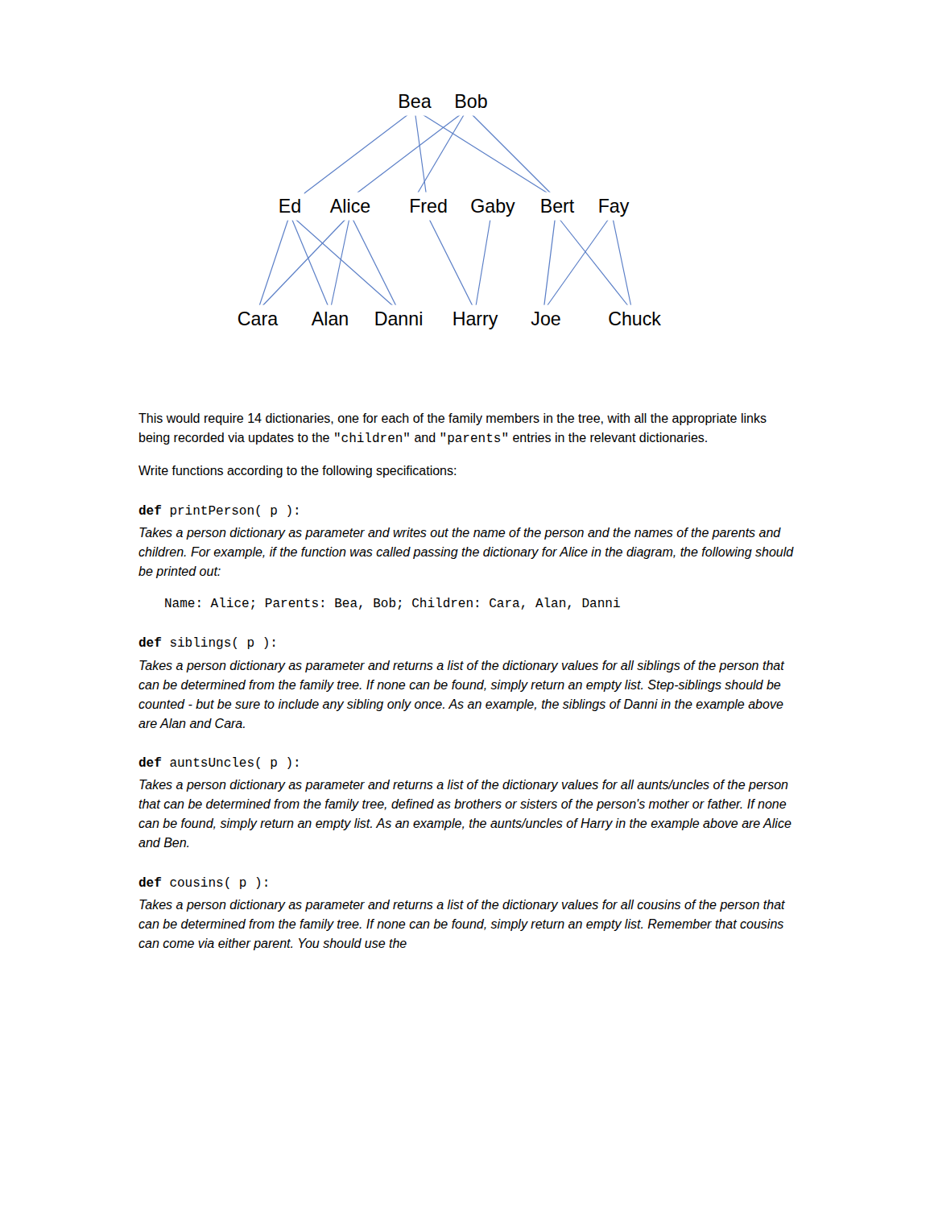Bea Bob Ed Alice Fred Gaby Bert Fay Cara Alan Danni Harry Joe Chuck
This would require 14 dictionaries, one for each of the family members in the tree, with all the appropriate links being recorded via updates to the "children" and "parents" entries in the relevant dictionaries.
Write functions according to the following specifications:
def printPerson( p ):
Takes a person dictionary as parameter and writes out the name of the person and the names of the parents and children. For example, if the function was called passing the dictionary for Alice in the diagram, the following should be printed out:
Name: Alice; Parents: Bea, Bob; Children: Cara, Alan, Danni
def siblings( p ):
Takes a person dictionary as parameter and returns a list of the dictionary values for all siblings of the person that can be determined from the family tree. If none can be found, simply return an empty list. Step-siblings should be counted - but be sure to include any sibling only once. As an example, the siblings of Danni in the example above are Alan and Cara.
def auntsUncles( p ):
Takes a person dictionary as parameter and returns a list of the dictionary values for all aunts/uncles of the person that can be determined from the family tree, defined as brothers or sisters of the person's mother or father. If none can be found, simply return an empty list. As an example, the aunts/uncles of Harry in the example above are Alice and Ben.
def cousins( p ):
Takes a person dictionary as parameter and returns a list of the dictionary values for all cousins of the person that can be determined from the family tree. If none can be found, simply return an empty list. Remember that cousins can come via either parent. You should use the